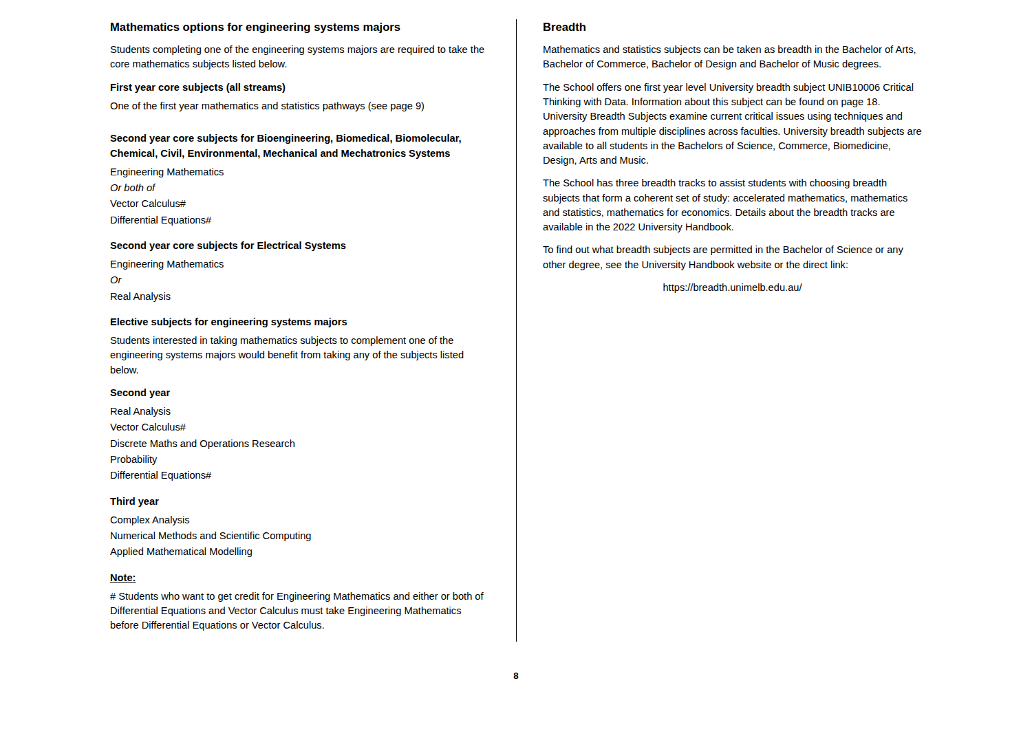Mathematics options for engineering systems majors
Students completing one of the engineering systems majors are required to take the core mathematics subjects listed below.
First year core subjects (all streams)
One of the first year mathematics and statistics pathways (see page 9)
Second year core subjects for Bioengineering, Biomedical, Biomolecular, Chemical, Civil, Environmental, Mechanical and Mechatronics Systems
Engineering Mathematics
Or both of
Vector Calculus#
Differential Equations#
Second year core subjects for Electrical Systems
Engineering Mathematics
Or
Real Analysis
Elective subjects for engineering systems majors
Students interested in taking mathematics subjects to complement one of the engineering systems majors would benefit from taking any of the subjects listed below.
Second year
Real Analysis
Vector Calculus#
Discrete Maths and Operations Research
Probability
Differential Equations#
Third year
Complex Analysis
Numerical Methods and Scientific Computing
Applied Mathematical Modelling
Note:
# Students who want to get credit for Engineering Mathematics and either or both of Differential Equations and Vector Calculus must take Engineering Mathematics before Differential Equations or Vector Calculus.
Breadth
Mathematics and statistics subjects can be taken as breadth in the Bachelor of Arts, Bachelor of Commerce, Bachelor of Design and Bachelor of Music degrees.
The School offers one first year level University breadth subject UNIB10006 Critical Thinking with Data. Information about this subject can be found on page 18. University Breadth Subjects examine current critical issues using techniques and approaches from multiple disciplines across faculties. University breadth subjects are available to all students in the Bachelors of Science, Commerce, Biomedicine, Design, Arts and Music.
The School has three breadth tracks to assist students with choosing breadth subjects that form a coherent set of study: accelerated mathematics, mathematics and statistics, mathematics for economics. Details about the breadth tracks are available in the 2022 University Handbook.
To find out what breadth subjects are permitted in the Bachelor of Science or any other degree, see the University Handbook website or the direct link:
https://breadth.unimelb.edu.au/
8